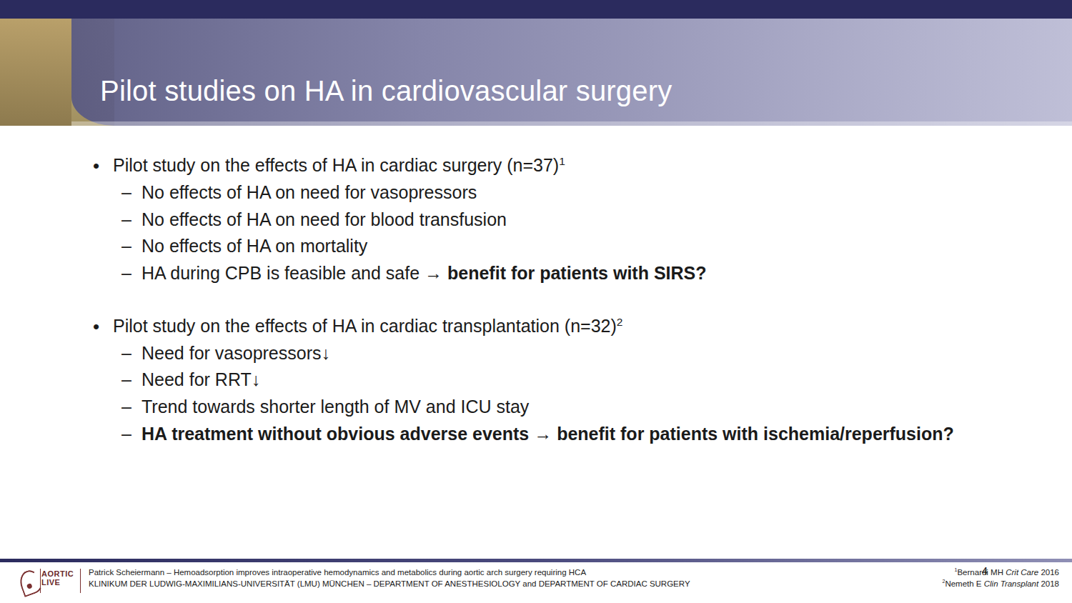Pilot studies on HA in cardiovascular surgery
Pilot study on the effects of HA in cardiac surgery (n=37)1
No effects of HA on need for vasopressors
No effects of HA on need for blood transfusion
No effects of HA on mortality
HA during CPB is feasible and safe → benefit for patients with SIRS?
Pilot study on the effects of HA in cardiac transplantation (n=32)2
Need for vasopressors↓
Need for RRT↓
Trend towards shorter length of MV and ICU stay
HA treatment without obvious adverse events → benefit for patients with ischemia/reperfusion?
AORTIC LIVE
Patrick Scheiermann – Hemoadsorption improves intraoperative hemodynamics and metabolics during aortic arch surgery requiring HCA
KLINIKUM DER LUDWIG-MAXIMILIANS-UNIVERSITÄT (LMU) MÜNCHEN – DEPARTMENT OF ANESTHESIOLOGY and DEPARTMENT OF CARDIAC SURGERY
4
1Bernardi MH Crit Care 2016
2Nemeth E Clin Transplant 2018